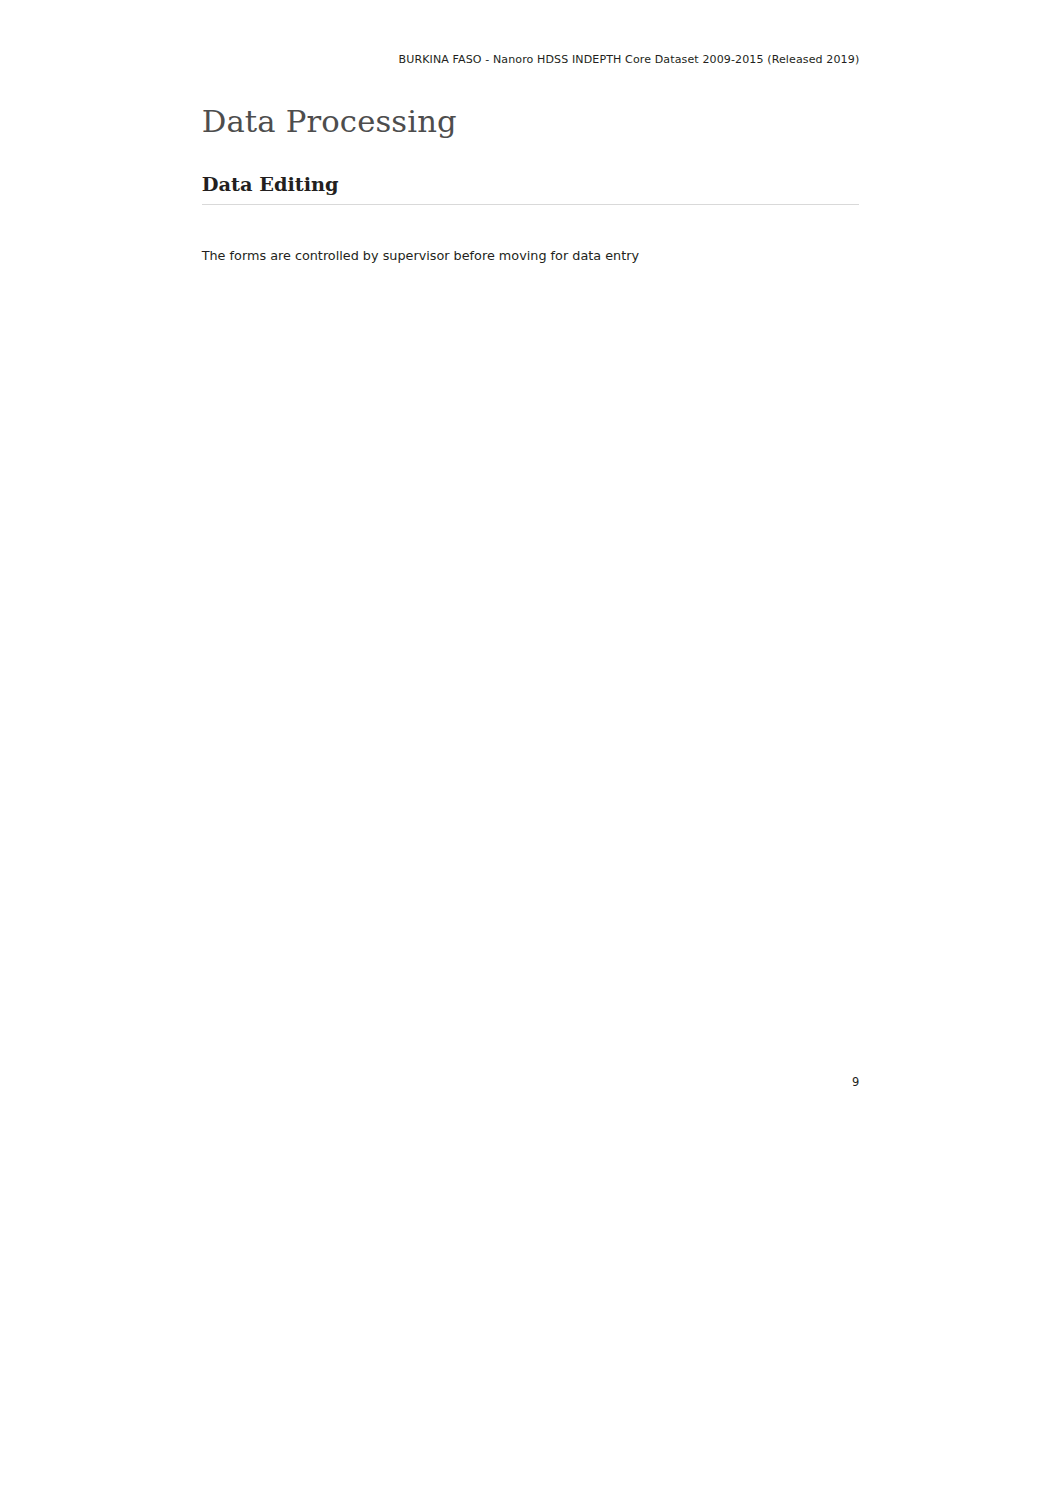BURKINA FASO - Nanoro HDSS INDEPTH Core Dataset 2009-2015 (Released 2019)
Data Processing
Data Editing
The forms are controlled by supervisor before moving for data entry
9